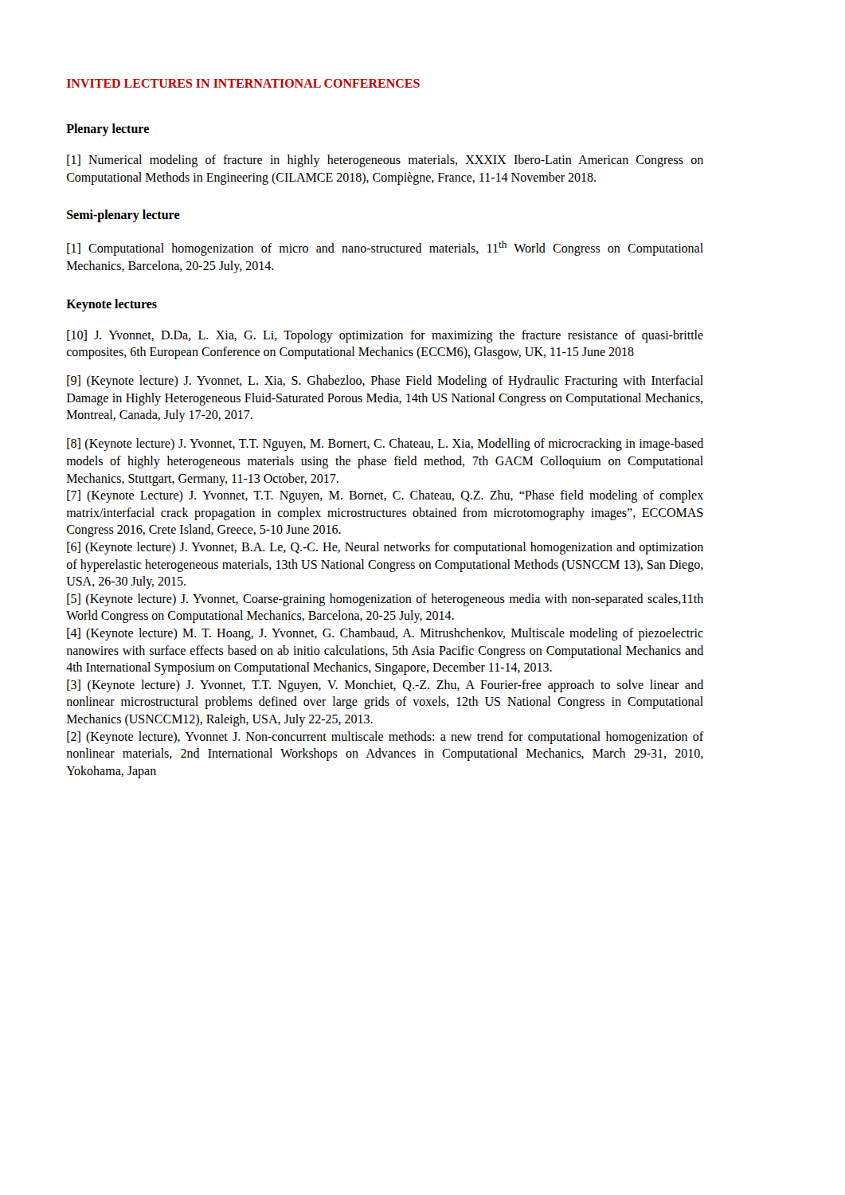INVITED LECTURES IN INTERNATIONAL CONFERENCES
Plenary lecture
[1] Numerical modeling of fracture in highly heterogeneous materials, XXXIX Ibero-Latin American Congress on Computational Methods in Engineering (CILAMCE 2018), Compiègne, France, 11-14 November 2018.
Semi-plenary lecture
[1] Computational homogenization of micro and nano-structured materials, 11th World Congress on Computational Mechanics, Barcelona, 20-25 July, 2014.
Keynote lectures
[10] J. Yvonnet, D.Da, L. Xia, G. Li, Topology optimization for maximizing the fracture resistance of quasi-brittle composites, 6th European Conference on Computational Mechanics (ECCM6), Glasgow, UK, 11-15 June 2018
[9] (Keynote lecture) J. Yvonnet, L. Xia, S. Ghabezloo, Phase Field Modeling of Hydraulic Fracturing with Interfacial Damage in Highly Heterogeneous Fluid-Saturated Porous Media, 14th US National Congress on Computational Mechanics, Montreal, Canada, July 17-20, 2017.
[8] (Keynote lecture) J. Yvonnet, T.T. Nguyen, M. Bornert, C. Chateau, L. Xia, Modelling of microcracking in image-based models of highly heterogeneous materials using the phase field method, 7th GACM Colloquium on Computational Mechanics, Stuttgart, Germany, 11-13 October, 2017.
[7] (Keynote Lecture) J. Yvonnet, T.T. Nguyen, M. Bornet, C. Chateau, Q.Z. Zhu, “Phase field modeling of complex matrix/interfacial crack propagation in complex microstructures obtained from microtomography images”, ECCOMAS Congress 2016, Crete Island, Greece, 5-10 June 2016.
[6] (Keynote lecture) J. Yvonnet, B.A. Le, Q.-C. He, Neural networks for computational homogenization and optimization of hyperelastic heterogeneous materials, 13th US National Congress on Computational Methods (USNCCM 13), San Diego, USA, 26-30 July, 2015.
[5] (Keynote lecture) J. Yvonnet, Coarse-graining homogenization of heterogeneous media with non-separated scales,11th World Congress on Computational Mechanics, Barcelona, 20-25 July, 2014.
[4] (Keynote lecture) M. T. Hoang, J. Yvonnet, G. Chambaud, A. Mitrushchenkov, Multiscale modeling of piezoelectric nanowires with surface effects based on ab initio calculations, 5th Asia Pacific Congress on Computational Mechanics and 4th International Symposium on Computational Mechanics, Singapore, December 11-14, 2013.
[3] (Keynote lecture) J. Yvonnet, T.T. Nguyen, V. Monchiet, Q.-Z. Zhu, A Fourier-free approach to solve linear and nonlinear microstructural problems defined over large grids of voxels, 12th US National Congress in Computational Mechanics (USNCCM12), Raleigh, USA, July 22-25, 2013.
[2] (Keynote lecture), Yvonnet J. Non-concurrent multiscale methods: a new trend for computational homogenization of nonlinear materials, 2nd International Workshops on Advances in Computational Mechanics, March 29-31, 2010, Yokohama, Japan